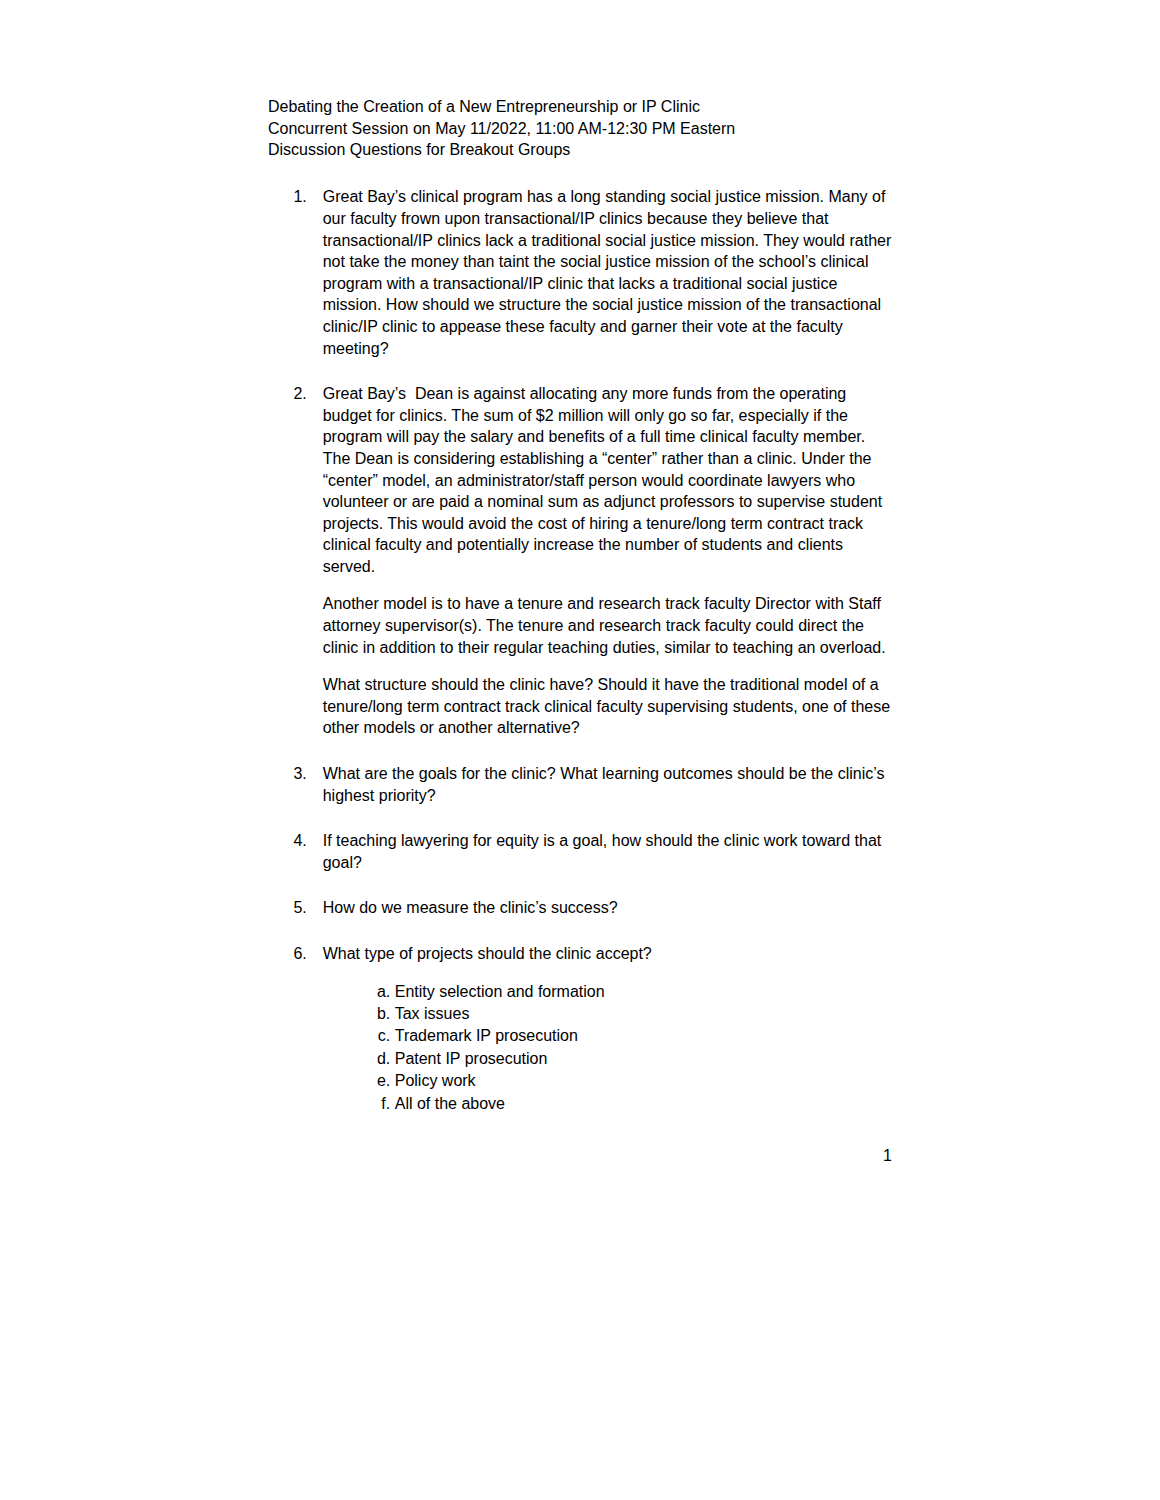Debating the Creation of a New Entrepreneurship or IP Clinic
Concurrent Session on May 11/2022, 11:00 AM-12:30 PM Eastern
Discussion Questions for Breakout Groups
Great Bay’s clinical program has a long standing social justice mission. Many of our faculty frown upon transactional/IP clinics because they believe that transactional/IP clinics lack a traditional social justice mission. They would rather not take the money than taint the social justice mission of the school’s clinical program with a transactional/IP clinic that lacks a traditional social justice mission. How should we structure the social justice mission of the transactional clinic/IP clinic to appease these faculty and garner their vote at the faculty meeting?
Great Bay’s Dean is against allocating any more funds from the operating budget for clinics. The sum of $2 million will only go so far, especially if the program will pay the salary and benefits of a full time clinical faculty member. The Dean is considering establishing a “center” rather than a clinic. Under the “center” model, an administrator/staff person would coordinate lawyers who volunteer or are paid a nominal sum as adjunct professors to supervise student projects. This would avoid the cost of hiring a tenure/long term contract track clinical faculty and potentially increase the number of students and clients served.
Another model is to have a tenure and research track faculty Director with Staff attorney supervisor(s). The tenure and research track faculty could direct the clinic in addition to their regular teaching duties, similar to teaching an overload.
What structure should the clinic have? Should it have the traditional model of a tenure/long term contract track clinical faculty supervising students, one of these other models or another alternative?
What are the goals for the clinic? What learning outcomes should be the clinic’s highest priority?
If teaching lawyering for equity is a goal, how should the clinic work toward that goal?
How do we measure the clinic’s success?
What type of projects should the clinic accept?
Entity selection and formation
Tax issues
Trademark IP prosecution
Patent IP prosecution
Policy work
All of the above
1